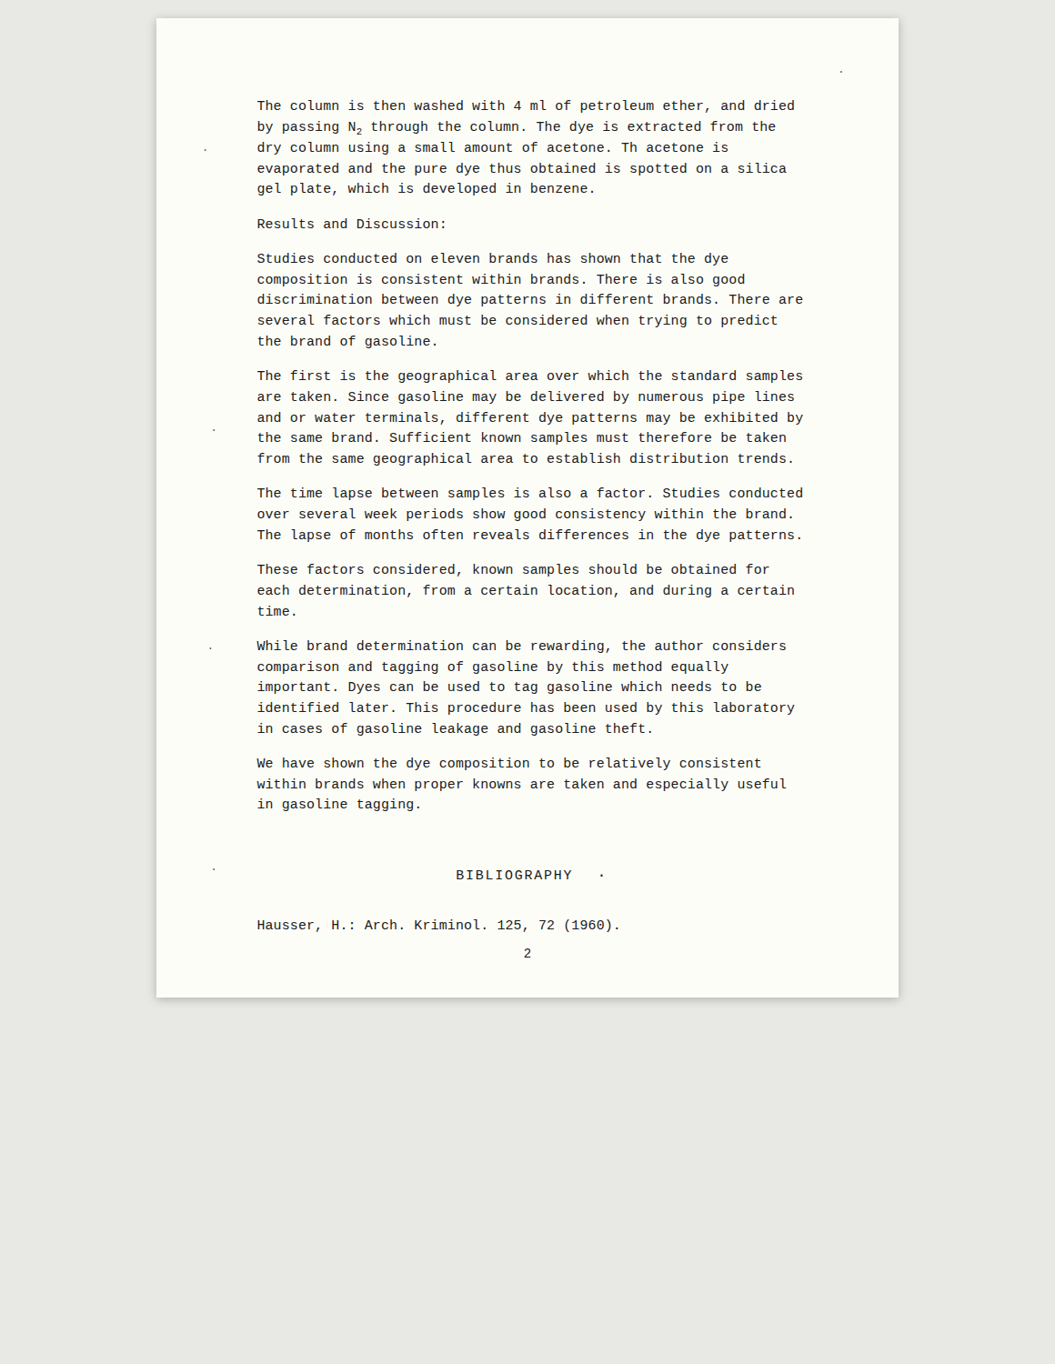. . . . .
The column is then washed with 4 ml of petroleum ether, and dried by passing N2 through the column. The dye is extracted from the dry column using a small amount of acetone. Th acetone is evaporated and the pure dye thus obtained is spotted on a silica gel plate, which is developed in benzene.
Results and Discussion:
Studies conducted on eleven brands has shown that the dye composition is consistent within brands. There is also good discrimination between dye patterns in different brands. There are several factors which must be considered when trying to predict the brand of gasoline.
The first is the geographical area over which the standard samples are taken. Since gasoline may be delivered by numerous pipe lines and or water terminals, different dye patterns may be exhibited by the same brand. Sufficient known samples must therefore be taken from the same geographical area to establish distribution trends.
The time lapse between samples is also a factor. Studies conducted over several week periods show good consistency within the brand. The lapse of months often reveals differences in the dye patterns.
These factors considered, known samples should be obtained for each determination, from a certain location, and during a certain time.
While brand determination can be rewarding, the author considers comparison and tagging of gasoline by this method equally important. Dyes can be used to tag gasoline which needs to be identified later. This procedure has been used by this laboratory in cases of gasoline leakage and gasoline theft.
We have shown the dye composition to be relatively consistent within brands when proper knowns are taken and especially useful in gasoline tagging.
BIBLIOGRAPHY·
Hausser, H.: Arch. Kriminol. 125, 72 (1960).
2